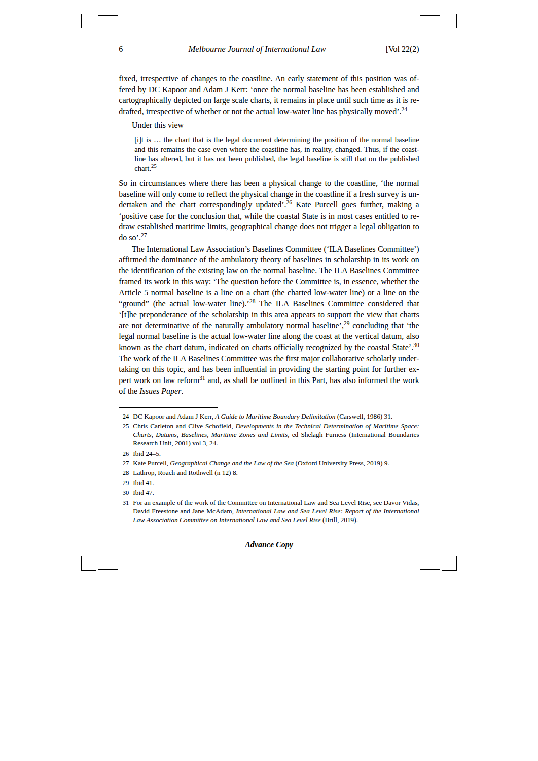6 Melbourne Journal of International Law [Vol 22(2)
fixed, irrespective of changes to the coastline. An early statement of this position was offered by DC Kapoor and Adam J Kerr: ‘once the normal baseline has been established and cartographically depicted on large scale charts, it remains in place until such time as it is redrafted, irrespective of whether or not the actual low-water line has physically moved’.24
Under this view
[i]t is … the chart that is the legal document determining the position of the normal baseline and this remains the case even where the coastline has, in reality, changed. Thus, if the coastline has altered, but it has not been published, the legal baseline is still that on the published chart.25
So in circumstances where there has been a physical change to the coastline, ‘the normal baseline will only come to reflect the physical change in the coastline if a fresh survey is undertaken and the chart correspondingly updated’.26 Kate Purcell goes further, making a ‘positive case for the conclusion that, while the coastal State is in most cases entitled to redraw established maritime limits, geographical change does not trigger a legal obligation to do so’.27
The International Law Association’s Baselines Committee (‘ILA Baselines Committee’) affirmed the dominance of the ambulatory theory of baselines in scholarship in its work on the identification of the existing law on the normal baseline. The ILA Baselines Committee framed its work in this way: ‘The question before the Committee is, in essence, whether the Article 5 normal baseline is a line on a chart (the charted low-water line) or a line on the “ground” (the actual low-water line).’28 The ILA Baselines Committee considered that ‘[t]he preponderance of the scholarship in this area appears to support the view that charts are not determinative of the naturally ambulatory normal baseline’,29 concluding that ‘the legal normal baseline is the actual low-water line along the coast at the vertical datum, also known as the chart datum, indicated on charts officially recognized by the coastal State’.30 The work of the ILA Baselines Committee was the first major collaborative scholarly undertaking on this topic, and has been influential in providing the starting point for further expert work on law reform31 and, as shall be outlined in this Part, has also informed the work of the Issues Paper.
24 DC Kapoor and Adam J Kerr, A Guide to Maritime Boundary Delimitation (Carswell, 1986) 31.
25 Chris Carleton and Clive Schofield, Developments in the Technical Determination of Maritime Space: Charts, Datums, Baselines, Maritime Zones and Limits, ed Shelagh Furness (International Boundaries Research Unit, 2001) vol 3, 24.
26 Ibid 24–5.
27 Kate Purcell, Geographical Change and the Law of the Sea (Oxford University Press, 2019) 9.
28 Lathrop, Roach and Rothwell (n 12) 8.
29 Ibid 41.
30 Ibid 47.
31 For an example of the work of the Committee on International Law and Sea Level Rise, see Davor Vidas, David Freestone and Jane McAdam, International Law and Sea Level Rise: Report of the International Law Association Committee on International Law and Sea Level Rise (Brill, 2019).
Advance Copy